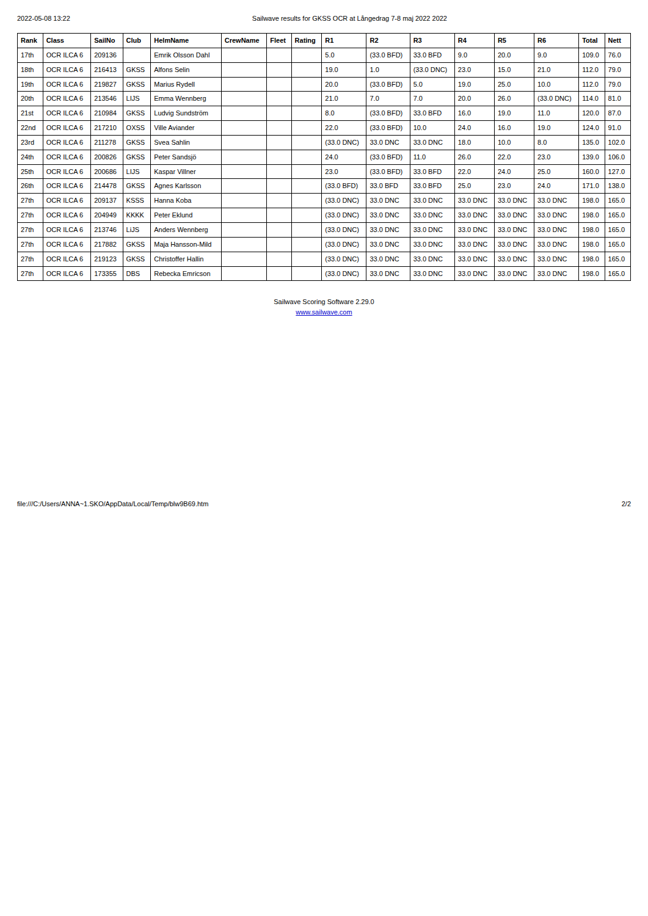2022-05-08 13:22
Sailwave results for GKSS OCR at Långedrag 7-8 maj 2022 2022
| Rank | Class | SailNo | Club | HelmName | CrewName | Fleet | Rating | R1 | R2 | R3 | R4 | R5 | R6 | Total | Nett |
| --- | --- | --- | --- | --- | --- | --- | --- | --- | --- | --- | --- | --- | --- | --- | --- |
| 17th | OCR ILCA 6 | 209136 | | Emrik Olsson Dahl | | | | 5.0 | (33.0 BFD) | 33.0 BFD | 9.0 | 20.0 | 9.0 | 109.0 | 76.0 |
| 18th | OCR ILCA 6 | 216413 | GKSS | Alfons Selin | | | | 19.0 | 1.0 | (33.0 DNC) | 23.0 | 15.0 | 21.0 | 112.0 | 79.0 |
| 19th | OCR ILCA 6 | 219827 | GKSS | Marius Rydell | | | | 20.0 | (33.0 BFD) | 5.0 | 19.0 | 25.0 | 10.0 | 112.0 | 79.0 |
| 20th | OCR ILCA 6 | 213546 | LIJS | Emma Wennberg | | | | 21.0 | 7.0 | 7.0 | 20.0 | 26.0 | (33.0 DNC) | 114.0 | 81.0 |
| 21st | OCR ILCA 6 | 210984 | GKSS | Ludvig Sundström | | | | 8.0 | (33.0 BFD) | 33.0 BFD | 16.0 | 19.0 | 11.0 | 120.0 | 87.0 |
| 22nd | OCR ILCA 6 | 217210 | OXSS | Ville Aviander | | | | 22.0 | (33.0 BFD) | 10.0 | 24.0 | 16.0 | 19.0 | 124.0 | 91.0 |
| 23rd | OCR ILCA 6 | 211278 | GKSS | Svea Sahlin | | | | (33.0 DNC) | 33.0 DNC | 33.0 DNC | 18.0 | 10.0 | 8.0 | 135.0 | 102.0 |
| 24th | OCR ILCA 6 | 200826 | GKSS | Peter Sandsjö | | | | 24.0 | (33.0 BFD) | 11.0 | 26.0 | 22.0 | 23.0 | 139.0 | 106.0 |
| 25th | OCR ILCA 6 | 200686 | LIJS | Kaspar Villner | | | | 23.0 | (33.0 BFD) | 33.0 BFD | 22.0 | 24.0 | 25.0 | 160.0 | 127.0 |
| 26th | OCR ILCA 6 | 214478 | GKSS | Agnes Karlsson | | | | (33.0 BFD) | 33.0 BFD | 33.0 BFD | 25.0 | 23.0 | 24.0 | 171.0 | 138.0 |
| 27th | OCR ILCA 6 | 209137 | KSSS | Hanna Koba | | | | (33.0 DNC) | 33.0 DNC | 33.0 DNC | 33.0 DNC | 33.0 DNC | 33.0 DNC | 198.0 | 165.0 |
| 27th | OCR ILCA 6 | 204949 | KKKK | Peter Eklund | | | | (33.0 DNC) | 33.0 DNC | 33.0 DNC | 33.0 DNC | 33.0 DNC | 33.0 DNC | 198.0 | 165.0 |
| 27th | OCR ILCA 6 | 213746 | LiJS | Anders Wennberg | | | | (33.0 DNC) | 33.0 DNC | 33.0 DNC | 33.0 DNC | 33.0 DNC | 33.0 DNC | 198.0 | 165.0 |
| 27th | OCR ILCA 6 | 217882 | GKSS | Maja Hansson-Mild | | | | (33.0 DNC) | 33.0 DNC | 33.0 DNC | 33.0 DNC | 33.0 DNC | 33.0 DNC | 198.0 | 165.0 |
| 27th | OCR ILCA 6 | 219123 | GKSS | Christoffer Hallin | | | | (33.0 DNC) | 33.0 DNC | 33.0 DNC | 33.0 DNC | 33.0 DNC | 33.0 DNC | 198.0 | 165.0 |
| 27th | OCR ILCA 6 | 173355 | DBS | Rebecka Emricson | | | | (33.0 DNC) | 33.0 DNC | 33.0 DNC | 33.0 DNC | 33.0 DNC | 33.0 DNC | 198.0 | 165.0 |
Sailwave Scoring Software 2.29.0
www.sailwave.com
file:///C:/Users/ANNA~1.SKO/AppData/Local/Temp/blw9B69.htm
2/2